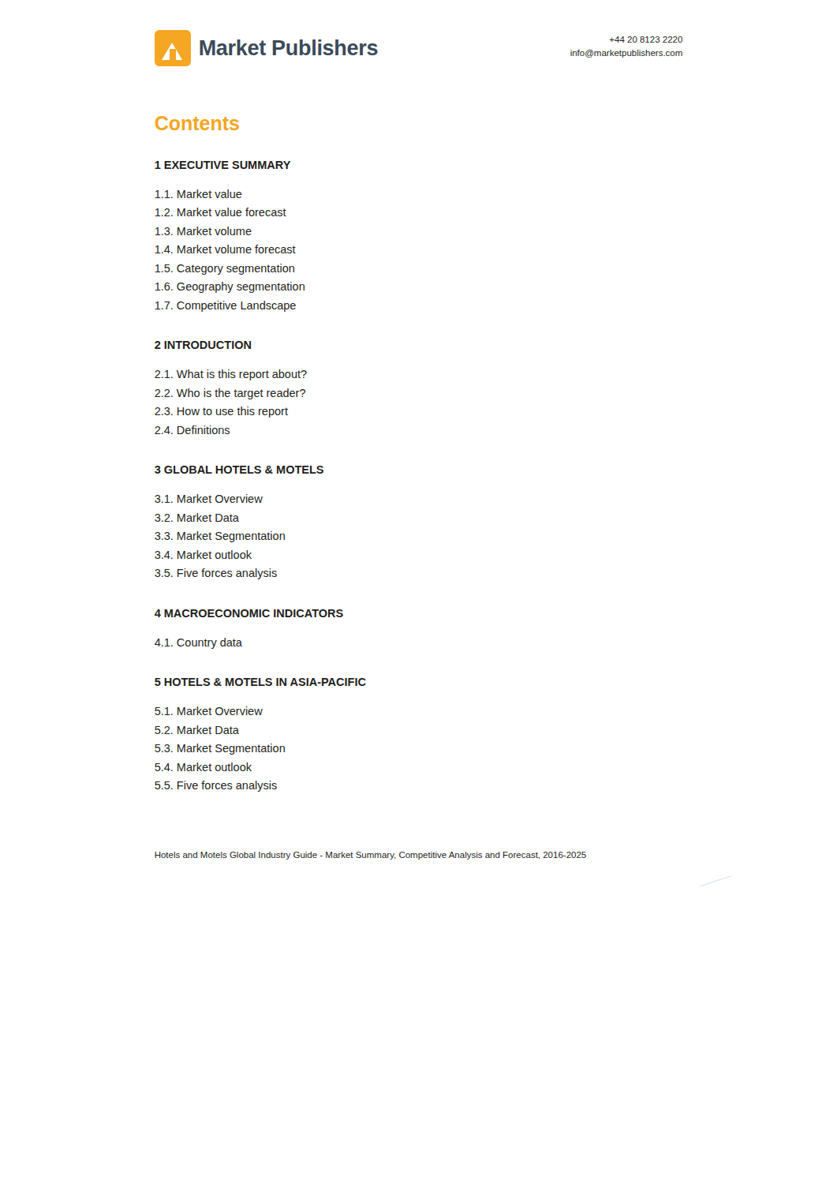Market Publishers
+44 20 8123 2220
info@marketpublishers.com
Contents
1 EXECUTIVE SUMMARY
1.1. Market value
1.2. Market value forecast
1.3. Market volume
1.4. Market volume forecast
1.5. Category segmentation
1.6. Geography segmentation
1.7. Competitive Landscape
2 INTRODUCTION
2.1. What is this report about?
2.2. Who is the target reader?
2.3. How to use this report
2.4. Definitions
3 GLOBAL HOTELS & MOTELS
3.1. Market Overview
3.2. Market Data
3.3. Market Segmentation
3.4. Market outlook
3.5. Five forces analysis
4 MACROECONOMIC INDICATORS
4.1. Country data
5 HOTELS & MOTELS IN ASIA-PACIFIC
5.1. Market Overview
5.2. Market Data
5.3. Market Segmentation
5.4. Market outlook
5.5. Five forces analysis
Hotels and Motels Global Industry Guide - Market Summary, Competitive Analysis and Forecast, 2016-2025